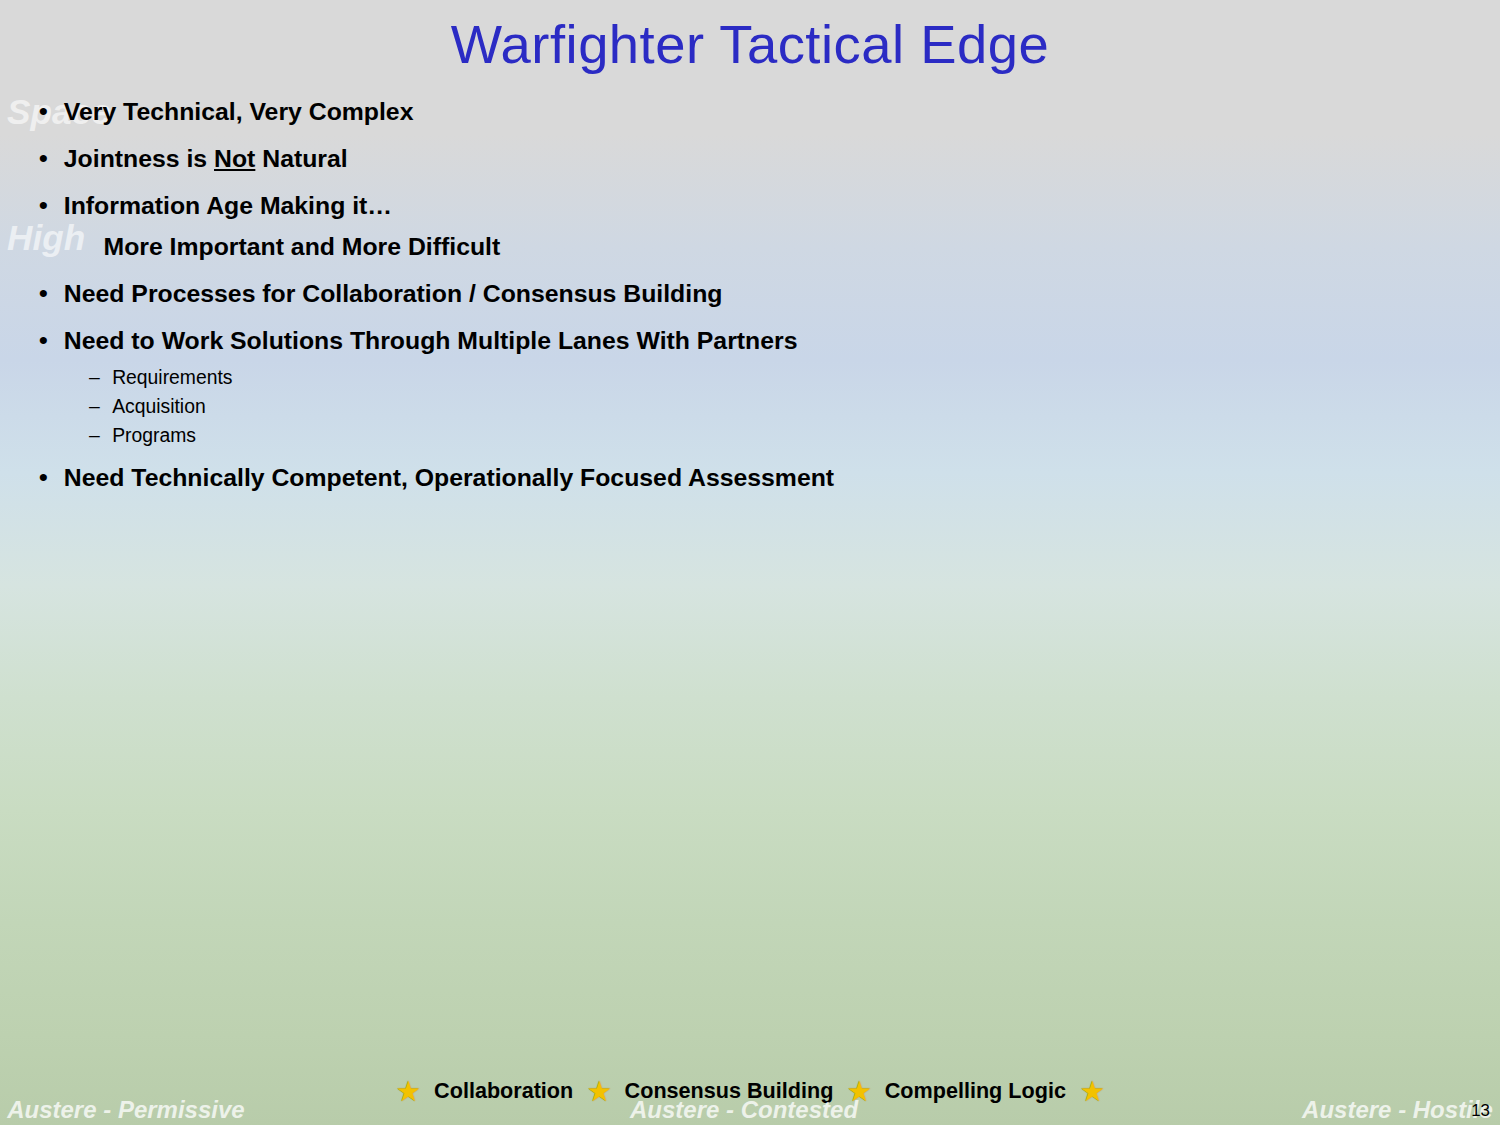Space High
Warfighter Tactical Edge
Very Technical, Very Complex
Jointness is Not Natural
Information Age Making it… More Important and More Difficult
Need Processes for Collaboration / Consensus Building
Need to Work Solutions Through Multiple Lanes With Partners
Requirements
Acquisition
Programs
Need Technically Competent, Operationally Focused Assessment
★ Collaboration ★ Consensus Building ★ Compelling Logic ★
Austere - Permissive Austere - Contested Austere - Hostile
13